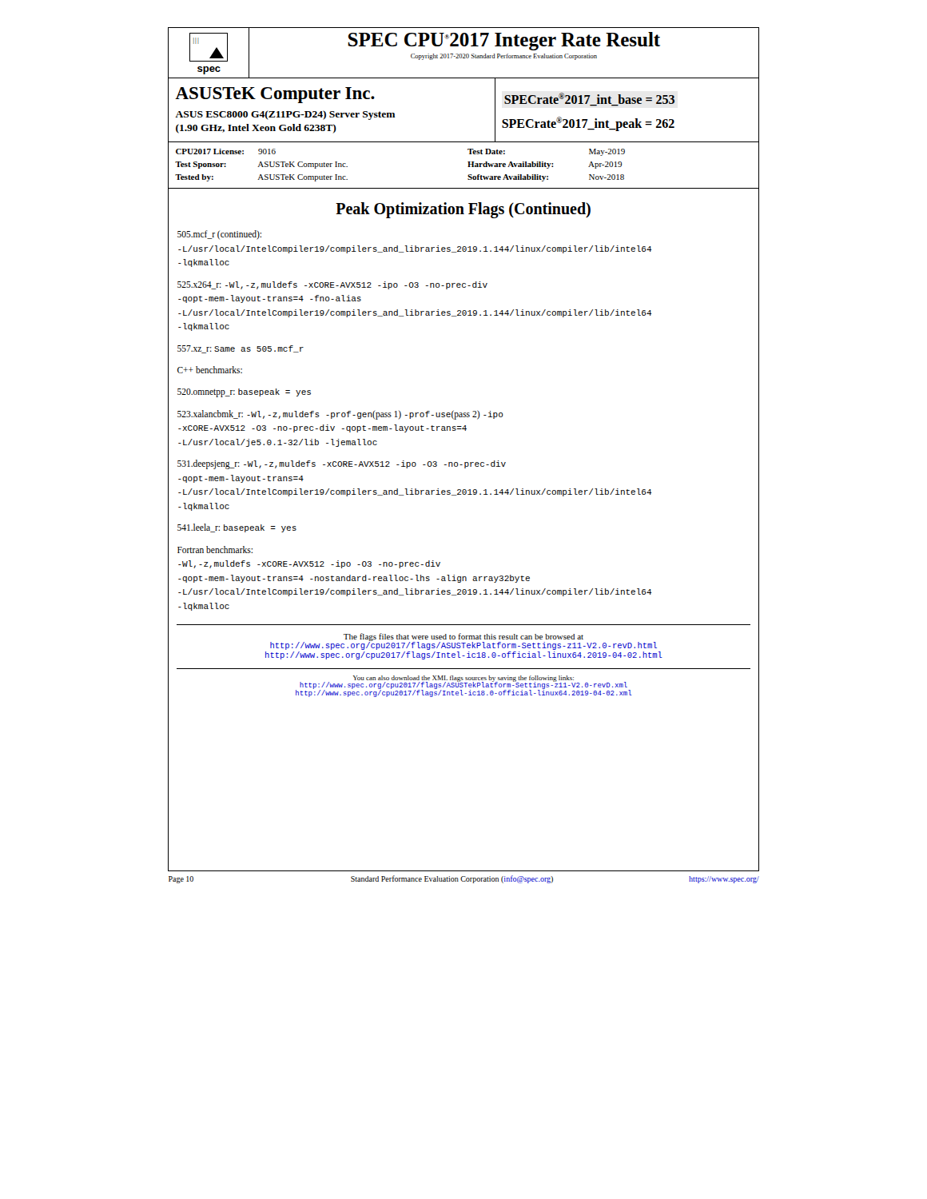|||
spec
SPEC CPU®2017 Integer Rate Result
Copyright 2017-2020 Standard Performance Evaluation Corporation
ASUSTeK Computer Inc.
ASUS ESC8000 G4(Z11PG-D24) Server System
(1.90 GHz, Intel Xeon Gold 6238T)
SPECrate®2017_int_base = 253
SPECrate®2017_int_peak = 262
CPU2017 License: 9016
Test Sponsor: ASUSTeK Computer Inc.
Tested by: ASUSTeK Computer Inc.
Test Date: May-2019
Hardware Availability: Apr-2019
Software Availability: Nov-2018
Peak Optimization Flags (Continued)
505.mcf_r (continued):
-L/usr/local/IntelCompiler19/compilers_and_libraries_2019.1.144/linux/compiler/lib/intel64
-lqkmalloc
525.x264_r: -Wl,-z,muldefs -xCORE-AVX512 -ipo -O3 -no-prec-div
-qopt-mem-layout-trans=4 -fno-alias
-L/usr/local/IntelCompiler19/compilers_and_libraries_2019.1.144/linux/compiler/lib/intel64
-lqkmalloc
557.xz_r: Same as 505.mcf_r
C++ benchmarks:
520.omnetpp_r: basepeak = yes
523.xalancbmk_r: -Wl,-z,muldefs -prof-gen(pass 1) -prof-use(pass 2) -ipo
-xCORE-AVX512 -O3 -no-prec-div -qopt-mem-layout-trans=4
-L/usr/local/je5.0.1-32/lib -ljemalloc
531.deepsjeng_r: -Wl,-z,muldefs -xCORE-AVX512 -ipo -O3 -no-prec-div
-qopt-mem-layout-trans=4
-L/usr/local/IntelCompiler19/compilers_and_libraries_2019.1.144/linux/compiler/lib/intel64
-lqkmalloc
541.leela_r: basepeak = yes
Fortran benchmarks:
-Wl,-z,muldefs -xCORE-AVX512 -ipo -O3 -no-prec-div
-qopt-mem-layout-trans=4 -nostandard-realloc-lhs -align array32byte
-L/usr/local/IntelCompiler19/compilers_and_libraries_2019.1.144/linux/compiler/lib/intel64
-lqkmalloc
The flags files that were used to format this result can be browsed at
http://www.spec.org/cpu2017/flags/ASUSTekPlatform-Settings-z11-V2.0-revD.html
http://www.spec.org/cpu2017/flags/Intel-ic18.0-official-linux64.2019-04-02.html
You can also download the XML flags sources by saving the following links:
http://www.spec.org/cpu2017/flags/ASUSTekPlatform-Settings-z11-V2.0-revD.xml
http://www.spec.org/cpu2017/flags/Intel-ic18.0-official-linux64.2019-04-02.xml
Page 10
Standard Performance Evaluation Corporation (info@spec.org)
https://www.spec.org/